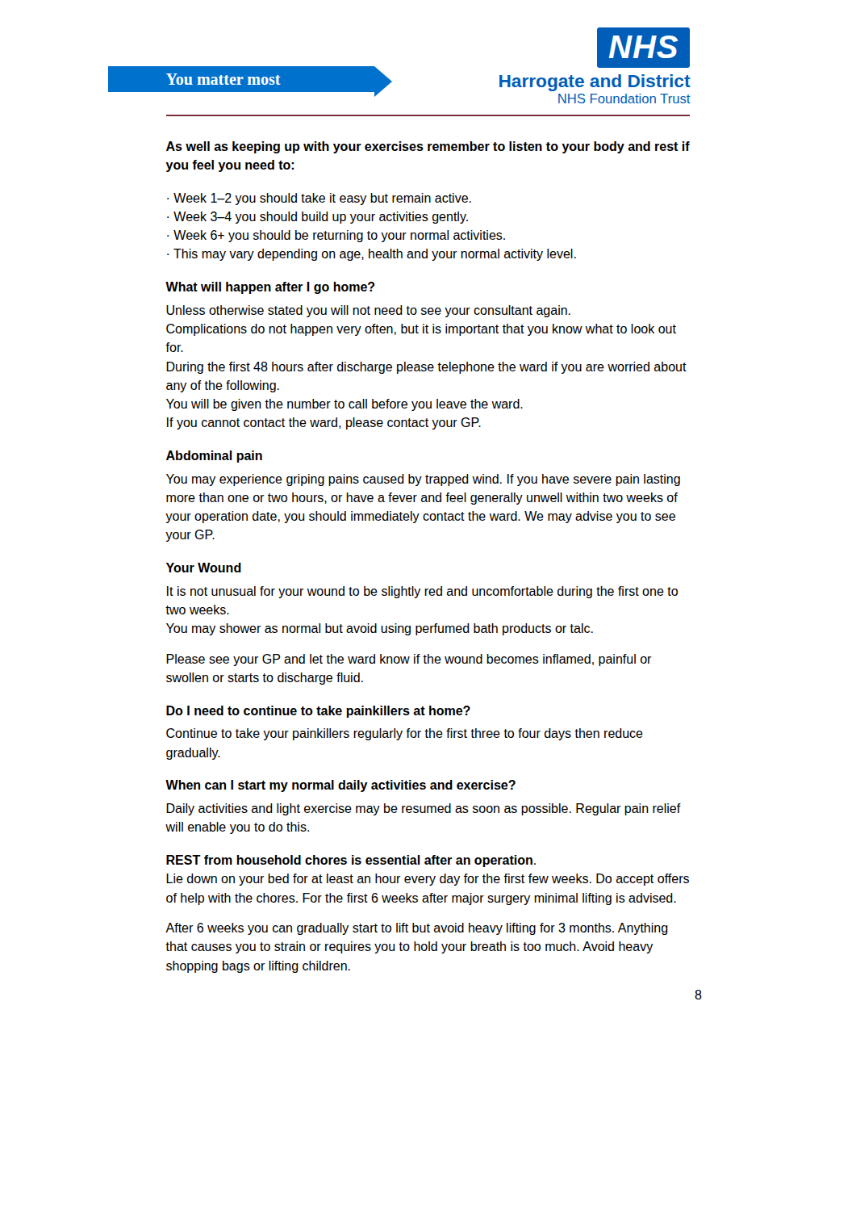You matter most
NHS
Harrogate and District
NHS Foundation Trust
As well as keeping up with your exercises remember to listen to your body and rest if you feel you need to:
· Week 1–2 you should take it easy but remain active.
· Week 3–4 you should build up your activities gently.
· Week 6+ you should be returning to your normal activities.
· This may vary depending on age, health and your normal activity level.
What will happen after I go home?
Unless otherwise stated you will not need to see your consultant again.
Complications do not happen very often, but it is important that you know what to look out for.
During the first 48 hours after discharge please telephone the ward if you are worried about any of the following.
You will be given the number to call before you leave the ward.
If you cannot contact the ward, please contact your GP.
Abdominal pain
You may experience griping pains caused by trapped wind. If you have severe pain lasting more than one or two hours, or have a fever and feel generally unwell within two weeks of your operation date, you should immediately contact the ward. We may advise you to see your GP.
Your Wound
It is not unusual for your wound to be slightly red and uncomfortable during the first one to two weeks.
You may shower as normal but avoid using perfumed bath products or talc.
Please see your GP and let the ward know if the wound becomes inflamed, painful or swollen or starts to discharge fluid.
Do I need to continue to take painkillers at home?
Continue to take your painkillers regularly for the first three to four days then reduce gradually.
When can I start my normal daily activities and exercise?
Daily activities and light exercise may be resumed as soon as possible. Regular pain relief will enable you to do this.
REST from household chores is essential after an operation.
Lie down on your bed for at least an hour every day for the first few weeks. Do accept offers of help with the chores. For the first 6 weeks after major surgery minimal lifting is advised.
After 6 weeks you can gradually start to lift but avoid heavy lifting for 3 months. Anything that causes you to strain or requires you to hold your breath is too much. Avoid heavy shopping bags or lifting children.
8